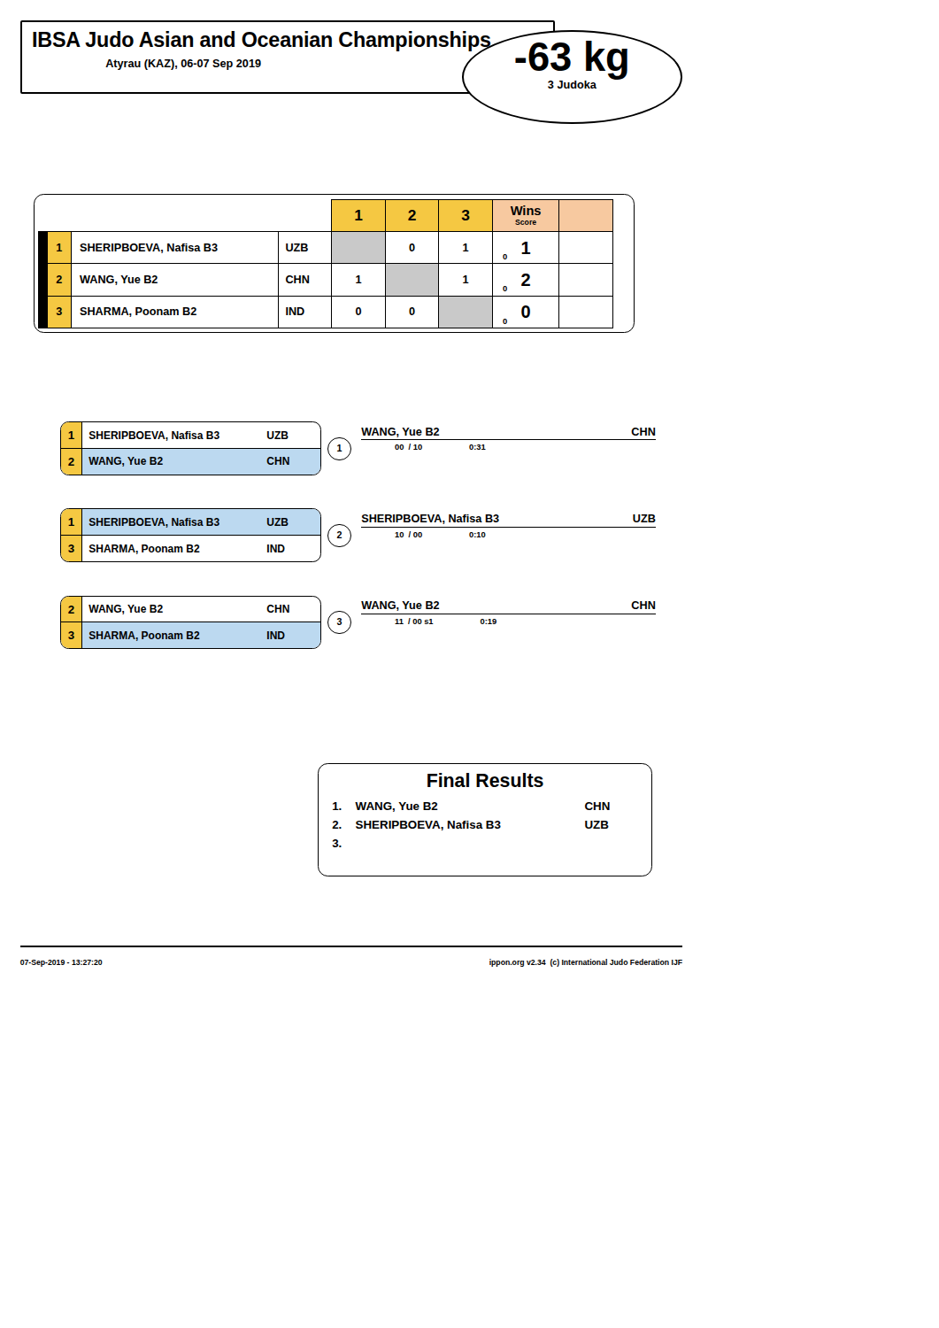IBSA Judo Asian and Oceanian Championships
Atyrau (KAZ), 06-07 Sep 2019
-63 kg
3 Judoka
| | | | | 1 | 2 | 3 | Wins Score | | |
| --- | --- | --- | --- | --- | --- | --- | --- | --- | --- |
| | 1 | SHERIPBOEVA, Nafisa B3 | UZB | | 0 | 1 | 1 0 | | |
| | 2 | WANG, Yue B2 | CHN | 1 | | 1 | 2 0 | | |
| | 3 | SHARMA, Poonam B2 | IND | 0 | 0 | | 0 0 | | |
1
SHERIPBOEVA, Nafisa B3
UZB
2
WANG, Yue B2
CHN
1
WANG, Yue B2 CHN
00 / 100:31
1
SHERIPBOEVA, Nafisa B3
UZB
3
SHARMA, Poonam B2
IND
2
SHERIPBOEVA, Nafisa B3 UZB
10 / 000:10
2
WANG, Yue B2
CHN
3
SHARMA, Poonam B2
IND
3
WANG, Yue B2 CHN
11 / 00 s10:19
Final Results
1. WANG, Yue B2 CHN
2. SHERIPBOEVA, Nafisa B3 UZB
3.
07-Sep-2019 - 13:27:20
ippon.org v2.34 (c) International Judo Federation IJF